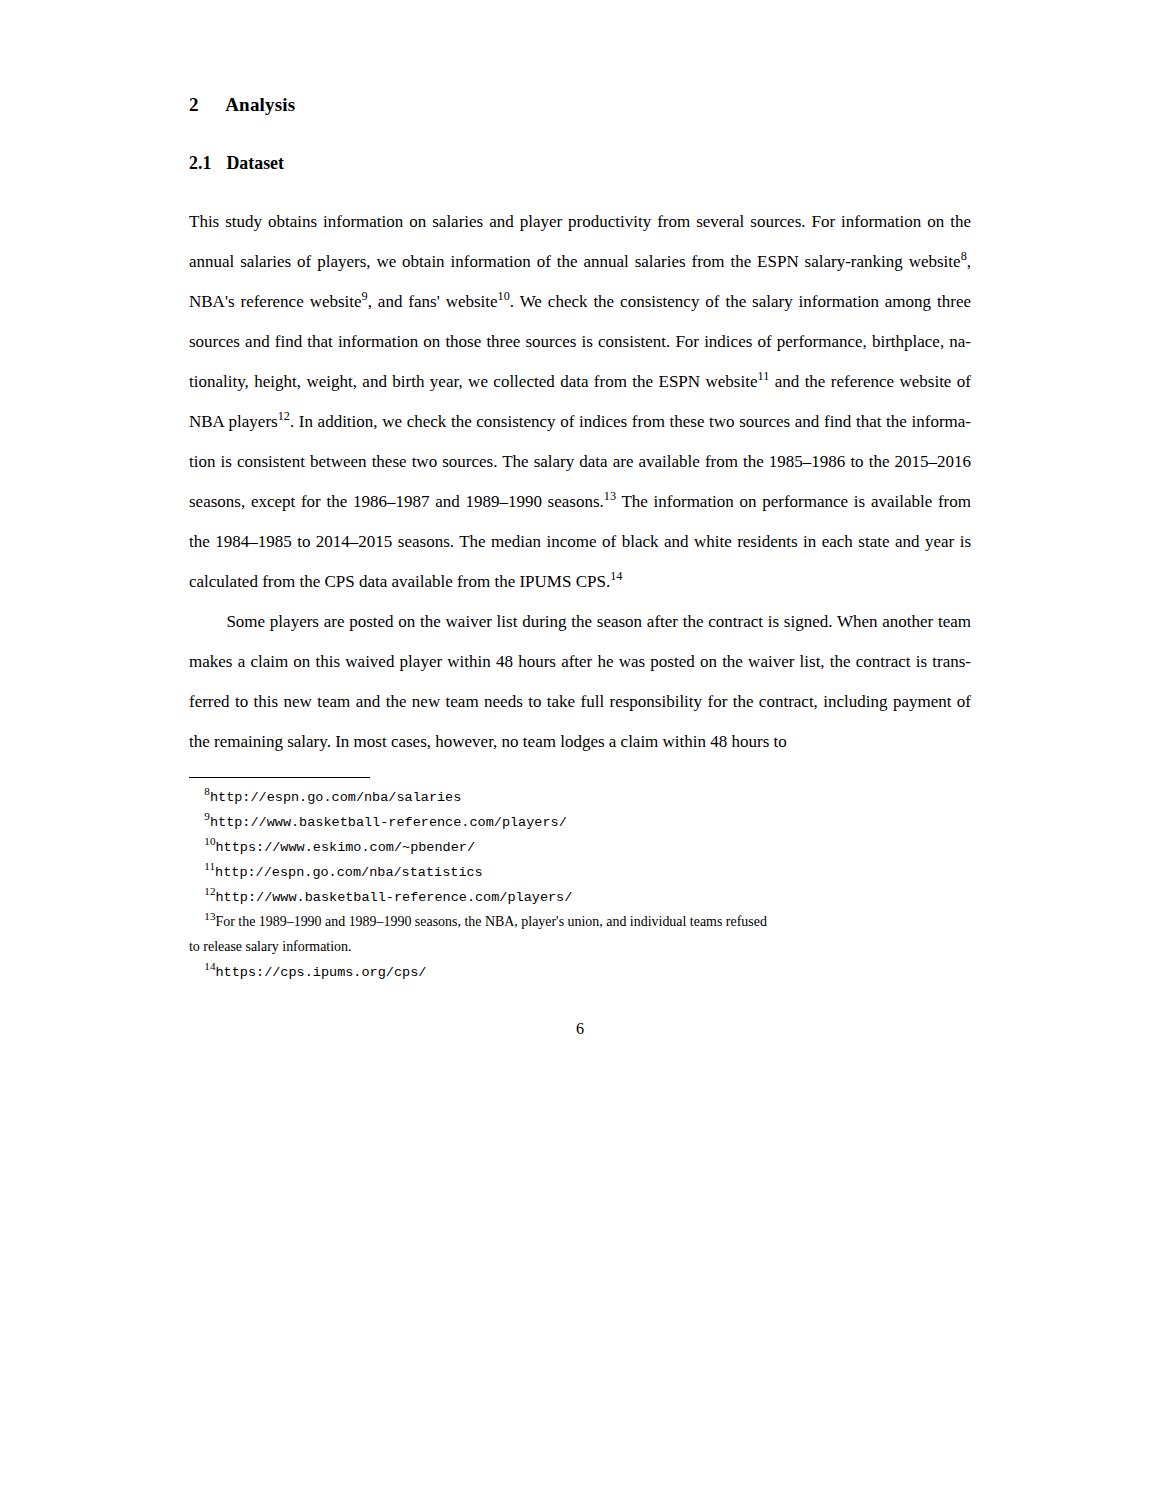2 Analysis
2.1 Dataset
This study obtains information on salaries and player productivity from several sources. For information on the annual salaries of players, we obtain information of the annual salaries from the ESPN salary-ranking website8, NBA's reference website9, and fans' website10. We check the consistency of the salary information among three sources and find that information on those three sources is consistent. For indices of performance, birthplace, nationality, height, weight, and birth year, we collected data from the ESPN website11 and the reference website of NBA players12. In addition, we check the consistency of indices from these two sources and find that the information is consistent between these two sources. The salary data are available from the 1985–1986 to the 2015–2016 seasons, except for the 1986–1987 and 1989–1990 seasons.13 The information on performance is available from the 1984–1985 to 2014–2015 seasons. The median income of black and white residents in each state and year is calculated from the CPS data available from the IPUMS CPS.14
Some players are posted on the waiver list during the season after the contract is signed. When another team makes a claim on this waived player within 48 hours after he was posted on the waiver list, the contract is transferred to this new team and the new team needs to take full responsibility for the contract, including payment of the remaining salary. In most cases, however, no team lodges a claim within 48 hours to
8http://espn.go.com/nba/salaries
9http://www.basketball-reference.com/players/
10https://www.eskimo.com/~pbender/
11http://espn.go.com/nba/statistics
12http://www.basketball-reference.com/players/
13For the 1989–1990 and 1989–1990 seasons, the NBA, player's union, and individual teams refused
to release salary information.
14https://cps.ipums.org/cps/
6